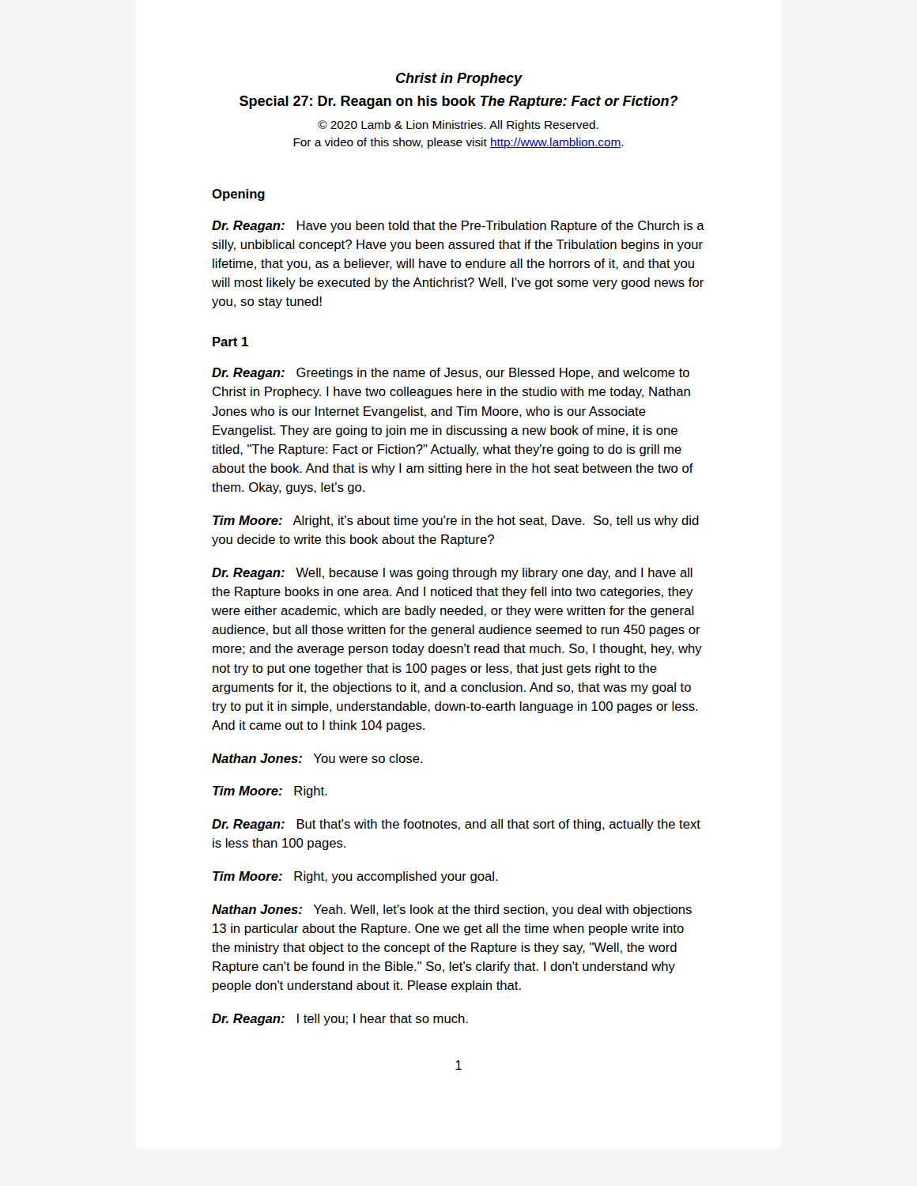Christ in Prophecy
Special 27: Dr. Reagan on his book The Rapture: Fact or Fiction?
© 2020 Lamb & Lion Ministries. All Rights Reserved.
For a video of this show, please visit http://www.lamblion.com.
Opening
Dr. Reagan: Have you been told that the Pre-Tribulation Rapture of the Church is a silly, unbiblical concept? Have you been assured that if the Tribulation begins in your lifetime, that you, as a believer, will have to endure all the horrors of it, and that you will most likely be executed by the Antichrist? Well, I've got some very good news for you, so stay tuned!
Part 1
Dr. Reagan: Greetings in the name of Jesus, our Blessed Hope, and welcome to Christ in Prophecy. I have two colleagues here in the studio with me today, Nathan Jones who is our Internet Evangelist, and Tim Moore, who is our Associate Evangelist. They are going to join me in discussing a new book of mine, it is one titled, "The Rapture: Fact or Fiction?" Actually, what they're going to do is grill me about the book. And that is why I am sitting here in the hot seat between the two of them. Okay, guys, let's go.
Tim Moore: Alright, it's about time you're in the hot seat, Dave. So, tell us why did you decide to write this book about the Rapture?
Dr. Reagan: Well, because I was going through my library one day, and I have all the Rapture books in one area. And I noticed that they fell into two categories, they were either academic, which are badly needed, or they were written for the general audience, but all those written for the general audience seemed to run 450 pages or more; and the average person today doesn't read that much. So, I thought, hey, why not try to put one together that is 100 pages or less, that just gets right to the arguments for it, the objections to it, and a conclusion. And so, that was my goal to try to put it in simple, understandable, down-to-earth language in 100 pages or less. And it came out to I think 104 pages.
Nathan Jones: You were so close.
Tim Moore: Right.
Dr. Reagan: But that's with the footnotes, and all that sort of thing, actually the text is less than 100 pages.
Tim Moore: Right, you accomplished your goal.
Nathan Jones: Yeah. Well, let's look at the third section, you deal with objections 13 in particular about the Rapture. One we get all the time when people write into the ministry that object to the concept of the Rapture is they say, "Well, the word Rapture can't be found in the Bible." So, let's clarify that. I don't understand why people don't understand about it. Please explain that.
Dr. Reagan: I tell you; I hear that so much.
1